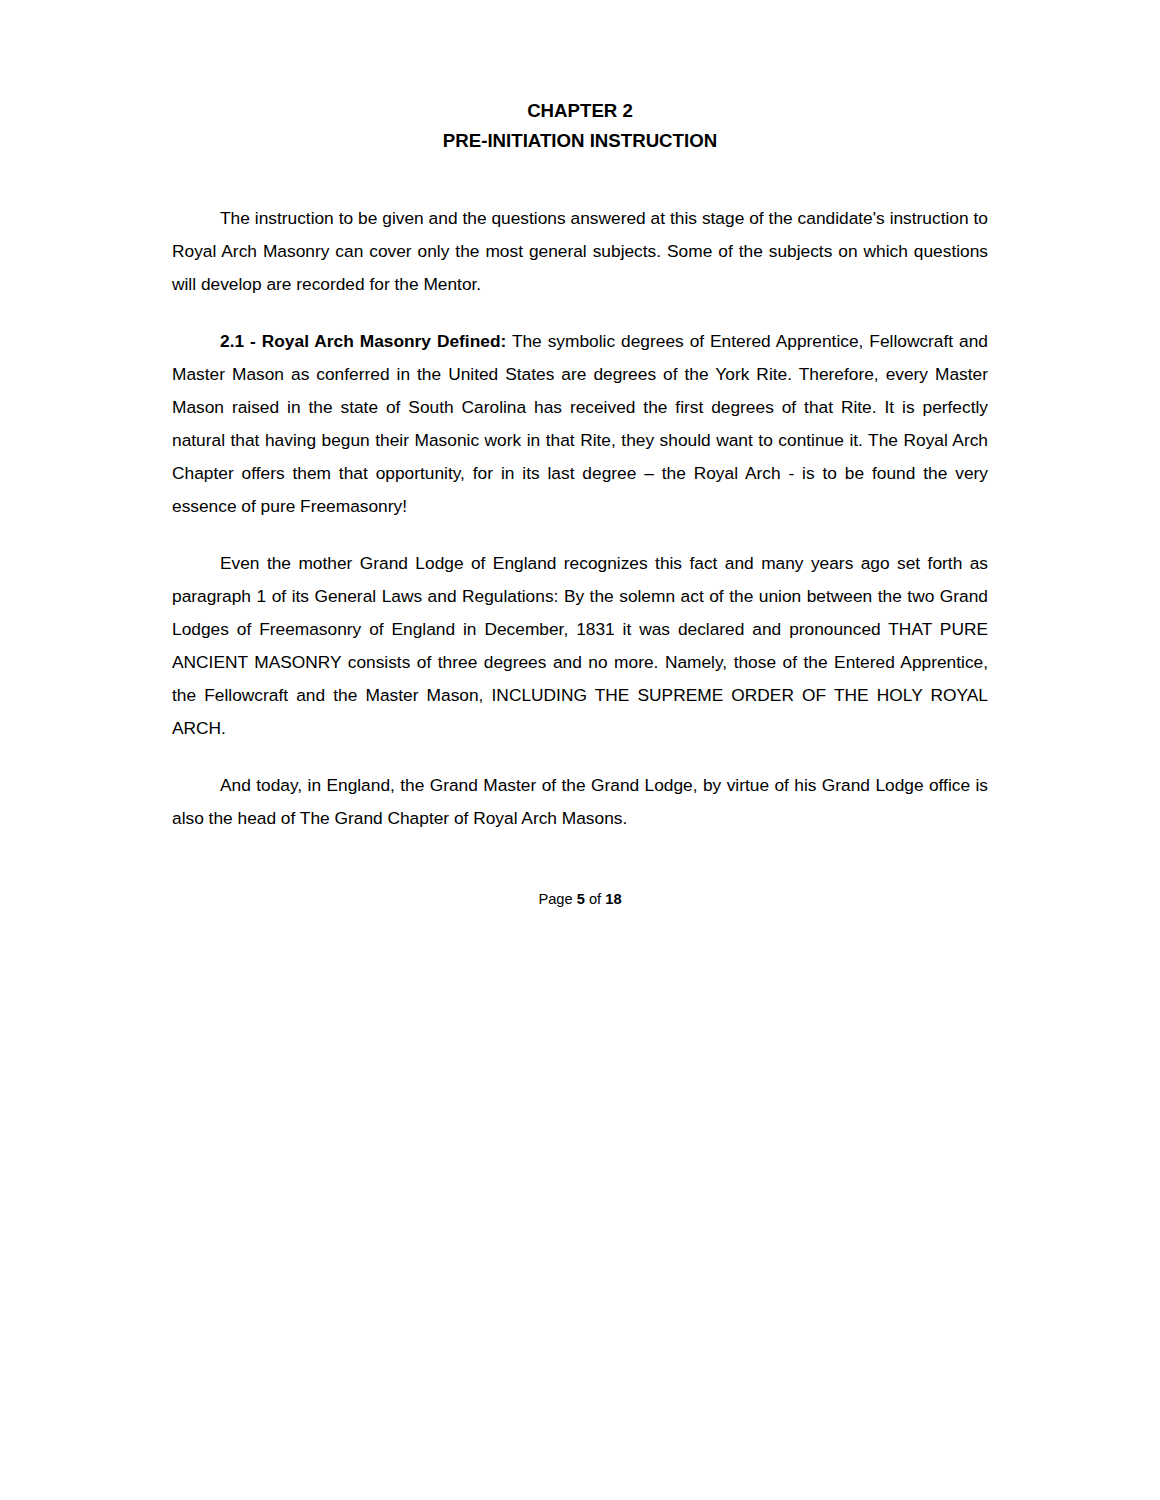CHAPTER 2
PRE-INITIATION INSTRUCTION
The instruction to be given and the questions answered at this stage of the candidate's instruction to Royal Arch Masonry can cover only the most general subjects. Some of the subjects on which questions will develop are recorded for the Mentor.
2.1 - Royal Arch Masonry Defined: The symbolic degrees of Entered Apprentice, Fellowcraft and Master Mason as conferred in the United States are degrees of the York Rite. Therefore, every Master Mason raised in the state of South Carolina has received the first degrees of that Rite. It is perfectly natural that having begun their Masonic work in that Rite, they should want to continue it. The Royal Arch Chapter offers them that opportunity, for in its last degree – the Royal Arch - is to be found the very essence of pure Freemasonry!
Even the mother Grand Lodge of England recognizes this fact and many years ago set forth as paragraph 1 of its General Laws and Regulations: By the solemn act of the union between the two Grand Lodges of Freemasonry of England in December, 1831 it was declared and pronounced THAT PURE ANCIENT MASONRY consists of three degrees and no more. Namely, those of the Entered Apprentice, the Fellowcraft and the Master Mason, INCLUDING THE SUPREME ORDER OF THE HOLY ROYAL ARCH.
And today, in England, the Grand Master of the Grand Lodge, by virtue of his Grand Lodge office is also the head of The Grand Chapter of Royal Arch Masons.
Page 5 of 18